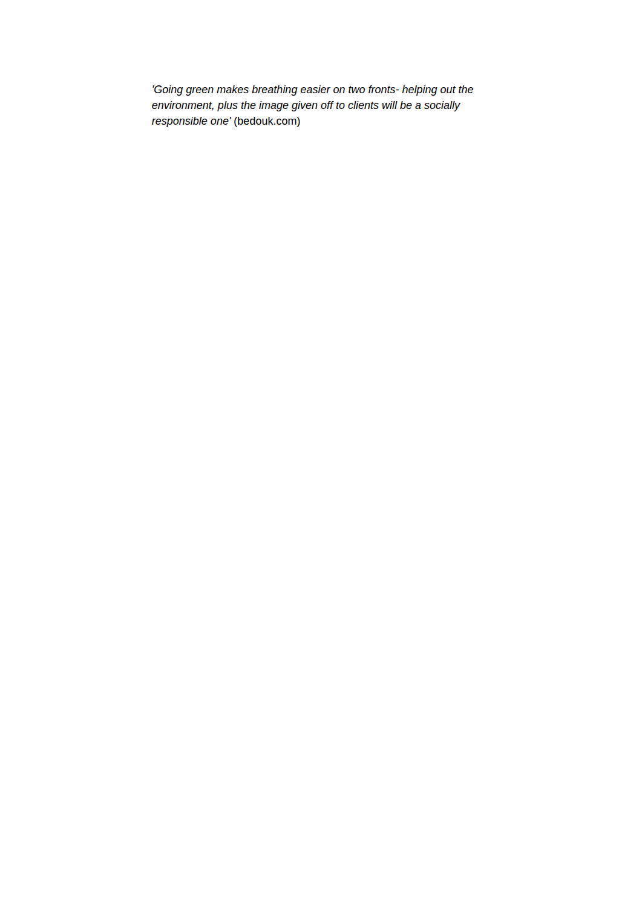'Going green makes breathing easier on two fronts- helping out the environment, plus the image given off to clients will be a socially responsible one' (bedouk.com)